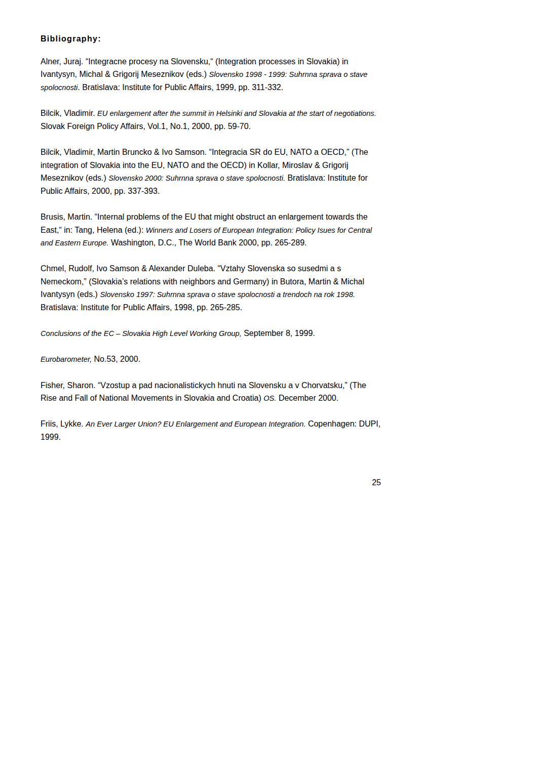Bibliography:
Alner, Juraj. “Integracne procesy na Slovensku,“ (Integration processes in Slovakia) in Ivantysyn, Michal & Grigorij Meseznikov (eds.) Slovensko 1998 - 1999: Suhrnna sprava o stave spolocnosti. Bratislava: Institute for Public Affairs, 1999, pp. 311-332.
Bilcik, Vladimir. EU enlargement after the summit in Helsinki and Slovakia at the start of negotiations. Slovak Foreign Policy Affairs, Vol.1, No.1, 2000, pp. 59-70.
Bilcik, Vladimir, Martin Bruncko & Ivo Samson. “Integracia SR do EU, NATO a OECD,” (The integration of Slovakia into the EU, NATO and the OECD) in Kollar, Miroslav & Grigorij Meseznikov (eds.) Slovensko 2000: Suhrnna sprava o stave spolocnosti. Bratislava: Institute for Public Affairs, 2000, pp. 337-393.
Brusis, Martin. “Internal problems of the EU that might obstruct an enlargement towards the East,“ in: Tang, Helena (ed.): Winners and Losers of European Integration: Policy Isues for Central and Eastern Europe. Washington, D.C., The World Bank 2000, pp. 265-289.
Chmel, Rudolf, Ivo Samson & Alexander Duleba. “Vztahy Slovenska so susedmi a s Nemeckom,” (Slovakia’s relations with neighbors and Germany) in Butora, Martin & Michal Ivantysyn (eds.) Slovensko 1997: Suhrnna sprava o stave spolocnosti a trendoch na rok 1998. Bratislava: Institute for Public Affairs, 1998, pp. 265-285.
Conclusions of the EC – Slovakia High Level Working Group, September 8, 1999.
Eurobarometer, No.53, 2000.
Fisher, Sharon. “Vzostup a pad nacionalistickych hnuti na Slovensku a v Chorvatsku,” (The Rise and Fall of National Movements in Slovakia and Croatia) OS. December 2000.
Friis, Lykke. An Ever Larger Union? EU Enlargement and European Integration. Copenhagen: DUPI, 1999.
25